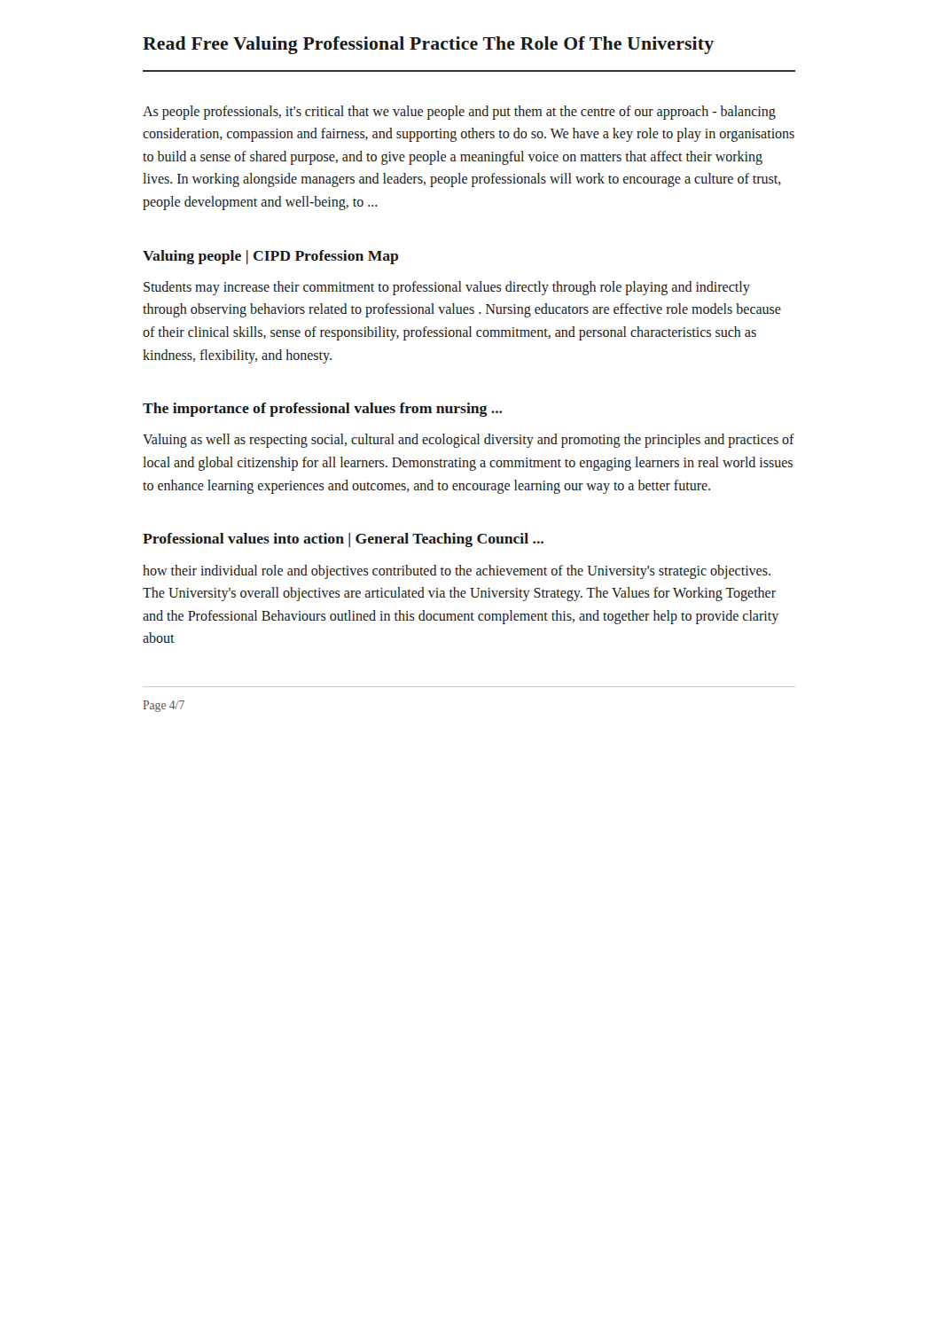Read Free Valuing Professional Practice The Role Of The University
As people professionals, it's critical that we value people and put them at the centre of our approach - balancing consideration, compassion and fairness, and supporting others to do so. We have a key role to play in organisations to build a sense of shared purpose, and to give people a meaningful voice on matters that affect their working lives. In working alongside managers and leaders, people professionals will work to encourage a culture of trust, people development and well-being, to ...
Valuing people | CIPD Profession Map
Students may increase their commitment to professional values directly through role playing and indirectly through observing behaviors related to professional values . Nursing educators are effective role models because of their clinical skills, sense of responsibility, professional commitment, and personal characteristics such as kindness, flexibility, and honesty.
The importance of professional values from nursing ...
Valuing as well as respecting social, cultural and ecological diversity and promoting the principles and practices of local and global citizenship for all learners. Demonstrating a commitment to engaging learners in real world issues to enhance learning experiences and outcomes, and to encourage learning our way to a better future.
Professional values into action | General Teaching Council ...
how their individual role and objectives contributed to the achievement of the University's strategic objectives. The University's overall objectives are articulated via the University Strategy. The Values for Working Together and the Professional Behaviours outlined in this document complement this, and together help to provide clarity about
Page 4/7